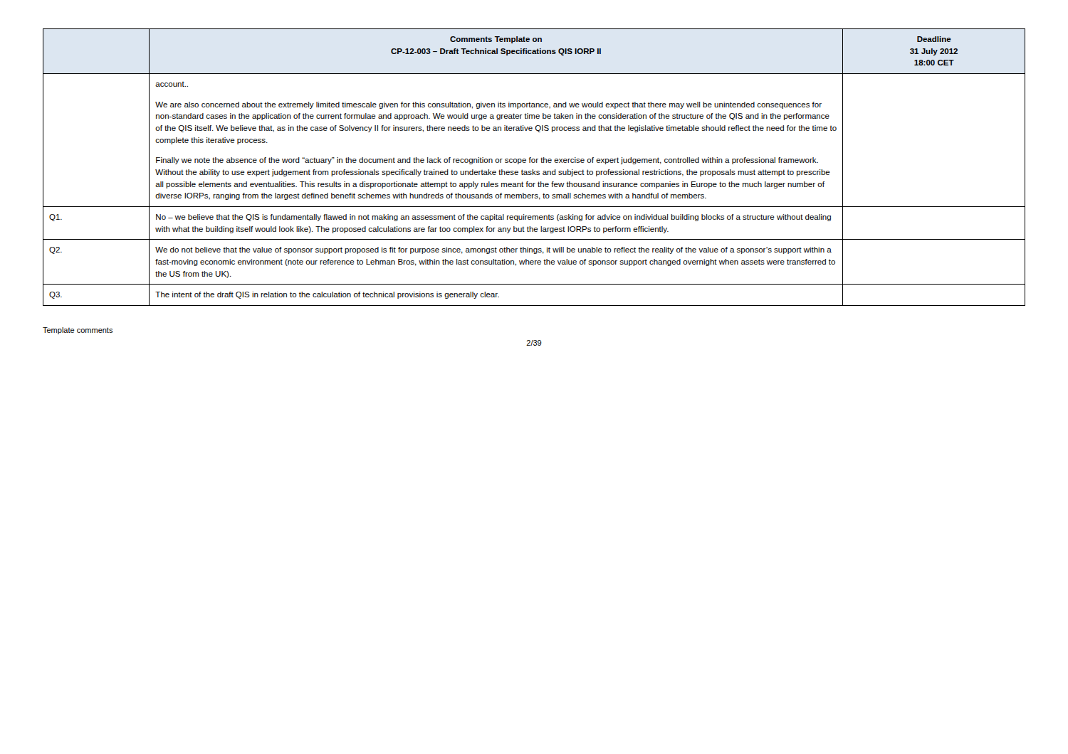| | Comments Template on CP-12-003 – Draft Technical Specifications QIS IORP II | Deadline 31 July 2012 18:00 CET |
| --- | --- | --- |
| | account.. We are also concerned about the extremely limited timescale given for this consultation, given its importance, and we would expect that there may well be unintended consequences for non-standard cases in the application of the current formulae and approach. We would urge a greater time be taken in the consideration of the structure of the QIS and in the performance of the QIS itself. We believe that, as in the case of Solvency II for insurers, there needs to be an iterative QIS process and that the legislative timetable should reflect the need for the time to complete this iterative process. Finally we note the absence of the word “actuary” in the document and the lack of recognition or scope for the exercise of expert judgement, controlled within a professional framework. Without the ability to use expert judgement from professionals specifically trained to undertake these tasks and subject to professional restrictions, the proposals must attempt to prescribe all possible elements and eventualities. This results in a disproportionate attempt to apply rules meant for the few thousand insurance companies in Europe to the much larger number of diverse IORPs, ranging from the largest defined benefit schemes with hundreds of thousands of members, to small schemes with a handful of members. | |
| Q1. | No – we believe that the QIS is fundamentally flawed in not making an assessment of the capital requirements (asking for advice on individual building blocks of a structure without dealing with what the building itself would look like). The proposed calculations are far too complex for any but the largest IORPs to perform efficiently. | |
| Q2. | We do not believe that the value of sponsor support proposed is fit for purpose since, amongst other things, it will be unable to reflect the reality of the value of a sponsor’s support within a fast-moving economic environment (note our reference to Lehman Bros, within the last consultation, where the value of sponsor support changed overnight when assets were transferred to the US from the UK). | |
| Q3. | The intent of the draft QIS in relation to the calculation of technical provisions is generally clear. | |
Template comments
2/39